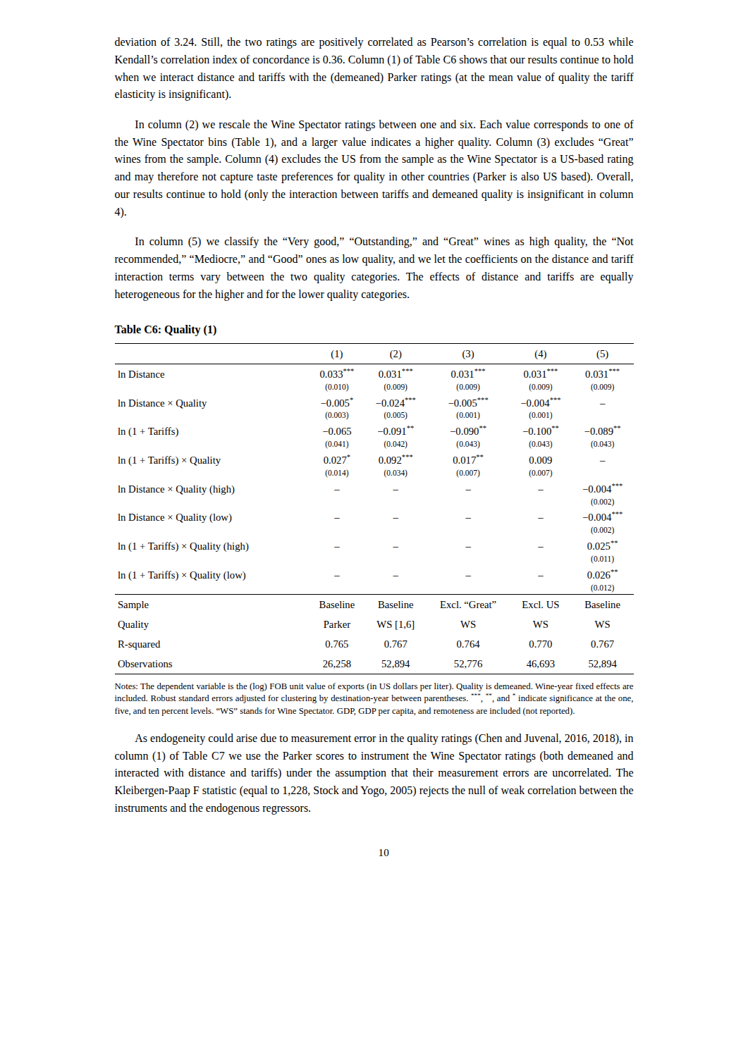deviation of 3.24. Still, the two ratings are positively correlated as Pearson’s correlation is equal to 0.53 while Kendall’s correlation index of concordance is 0.36. Column (1) of Table C6 shows that our results continue to hold when we interact distance and tariffs with the (demeaned) Parker ratings (at the mean value of quality the tariff elasticity is insignificant).
In column (2) we rescale the Wine Spectator ratings between one and six. Each value corresponds to one of the Wine Spectator bins (Table 1), and a larger value indicates a higher quality. Column (3) excludes “Great” wines from the sample. Column (4) excludes the US from the sample as the Wine Spectator is a US-based rating and may therefore not capture taste preferences for quality in other countries (Parker is also US based). Overall, our results continue to hold (only the interaction between tariffs and demeaned quality is insignificant in column 4).
In column (5) we classify the “Very good,” “Outstanding,” and “Great” wines as high quality, the “Not recommended,” “Mediocre,” and “Good” ones as low quality, and we let the coefficients on the distance and tariff interaction terms vary between the two quality categories. The effects of distance and tariffs are equally heterogeneous for the higher and for the lower quality categories.
Table C6: Quality (1)
| | (1) | (2) | (3) | (4) | (5) |
| --- | --- | --- | --- | --- | --- |
| ln Distance | 0.033 *** (0.010) | 0.031 *** (0.009) | 0.031 *** (0.009) | 0.031 *** (0.009) | 0.031 *** (0.009) |
| ln Distance × Quality | −0.005 * (0.003) | −0.024 *** (0.005) | −0.005 *** (0.001) | −0.004 *** (0.001) | – |
| ln (1 + Tariffs) | −0.065 (0.041) | −0.091 ** (0.042) | −0.090 ** (0.043) | −0.100 ** (0.043) | −0.089 ** (0.043) |
| ln (1 + Tariffs) × Quality | 0.027 * (0.014) | 0.092 *** (0.034) | 0.017 ** (0.007) | 0.009 (0.007) | – |
| ln Distance × Quality (high) | – | – | – | – | −0.004 *** (0.002) |
| ln Distance × Quality (low) | – | – | – | – | −0.004 *** (0.002) |
| ln (1 + Tariffs) × Quality (high) | – | – | – | – | 0.025 ** (0.011) |
| ln (1 + Tariffs) × Quality (low) | – | – | – | – | 0.026 ** (0.012) |
| Sample | Baseline | Baseline | Excl. “Great” | Excl. US | Baseline |
| Quality | Parker | WS [1,6] | WS | WS | WS |
| R-squared | 0.765 | 0.767 | 0.764 | 0.770 | 0.767 |
| Observations | 26,258 | 52,894 | 52,776 | 46,693 | 52,894 |
Notes: The dependent variable is the (log) FOB unit value of exports (in US dollars per liter). Quality is demeaned. Wine-year fixed effects are included. Robust standard errors adjusted for clustering by destination-year between parentheses. ***, **, and * indicate significance at the one, five, and ten percent levels. “WS” stands for Wine Spectator. GDP, GDP per capita, and remoteness are included (not reported).
As endogeneity could arise due to measurement error in the quality ratings (Chen and Juvenal, 2016, 2018), in column (1) of Table C7 we use the Parker scores to instrument the Wine Spectator ratings (both demeaned and interacted with distance and tariffs) under the assumption that their measurement errors are uncorrelated. The Kleibergen-Paap F statistic (equal to 1,228, Stock and Yogo, 2005) rejects the null of weak correlation between the instruments and the endogenous regressors.
10